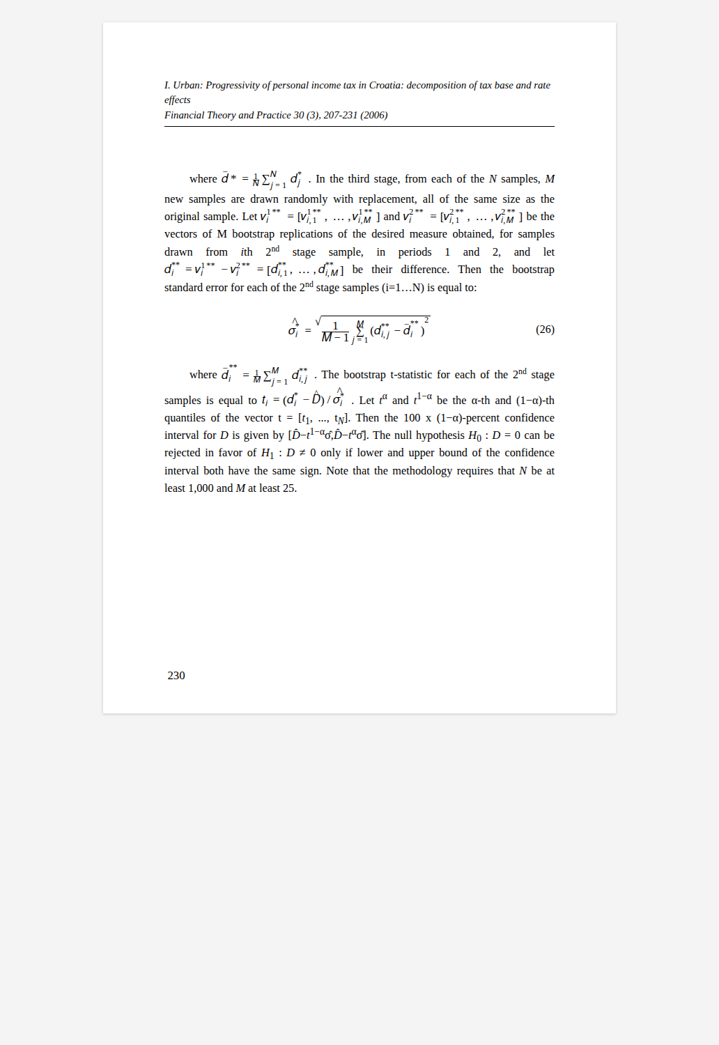I. Urban: Progressivity of personal income tax in Croatia: decomposition of tax base and rate effects
Financial Theory and Practice 30 (3), 207-231 (2006)
where d¯* = 1N ∑ j=1 N dj* . In the third stage, from each of the N samples, M new samples are drawn randomly with replacement, all of the same size as the original sample. Let vi1** = [ vi,11** ,…, vi,M1** ] and vi2** = [ vi,12** ,…, vi,M2** ] be the vectors of M bootstrap replications of the desired measure obtained, for samples drawn from ith 2nd stage sample, in periods 1 and 2, and let di** = vi1** − vi2** = [ di,1** ,…, di,M** ] be their difference. Then the bootstrap standard error for each of the 2nd stage samples (i=1…N) is equal to:
σi* ^ = 1 M−1 ∑ j=1 M ( di,j** − d¯ i ** ) 2 (26)
where d¯ i ** = 1M ∑ j=1 M di,j** . The bootstrap t-statistic for each of the 2nd stage samples is equal to ti = ( di* − D^ ) / σi* ^ . Let tα and t1−α be the α-th and (1−α)-th quantiles of the vector t = [t1, ..., tN]. Then the 100 x (1−α)-percent confidence interval for D is given by [D̂−t1−ασ̂,D̂−tασ̂]. The null hypothesis H0 : D = 0 can be rejected in favor of H1 : D ≠ 0 only if lower and upper bound of the confidence interval both have the same sign. Note that the methodology requires that N be at least 1,000 and M at least 25.
230